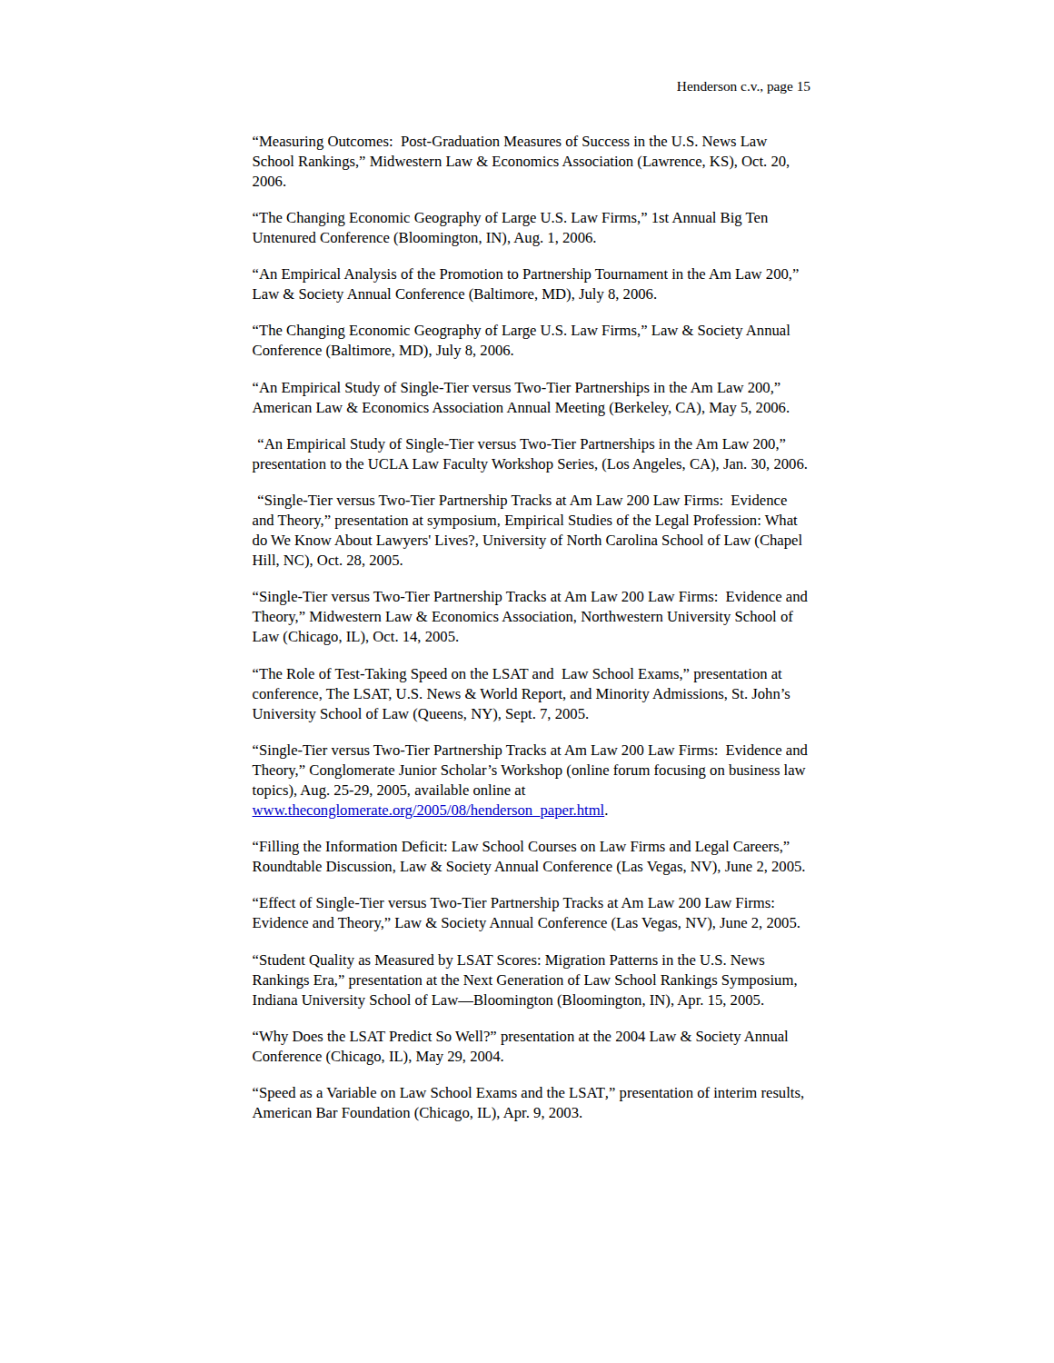Henderson c.v., page 15
“Measuring Outcomes: Post-Graduation Measures of Success in the U.S. News Law School Rankings,” Midwestern Law & Economics Association (Lawrence, KS), Oct. 20, 2006.
“The Changing Economic Geography of Large U.S. Law Firms,” 1st Annual Big Ten Untenured Conference (Bloomington, IN), Aug. 1, 2006.
“An Empirical Analysis of the Promotion to Partnership Tournament in the Am Law 200,” Law & Society Annual Conference (Baltimore, MD), July 8, 2006.
“The Changing Economic Geography of Large U.S. Law Firms,” Law & Society Annual Conference (Baltimore, MD), July 8, 2006.
“An Empirical Study of Single-Tier versus Two-Tier Partnerships in the Am Law 200,” American Law & Economics Association Annual Meeting (Berkeley, CA), May 5, 2006.
“An Empirical Study of Single-Tier versus Two-Tier Partnerships in the Am Law 200,” presentation to the UCLA Law Faculty Workshop Series, (Los Angeles, CA), Jan. 30, 2006.
“Single-Tier versus Two-Tier Partnership Tracks at Am Law 200 Law Firms: Evidence and Theory,” presentation at symposium, Empirical Studies of the Legal Profession: What do We Know About Lawyers' Lives?, University of North Carolina School of Law (Chapel Hill, NC), Oct. 28, 2005.
“Single-Tier versus Two-Tier Partnership Tracks at Am Law 200 Law Firms: Evidence and Theory,” Midwestern Law & Economics Association, Northwestern University School of Law (Chicago, IL), Oct. 14, 2005.
“The Role of Test-Taking Speed on the LSAT and Law School Exams,” presentation at conference, The LSAT, U.S. News & World Report, and Minority Admissions, St. John’s University School of Law (Queens, NY), Sept. 7, 2005.
“Single-Tier versus Two-Tier Partnership Tracks at Am Law 200 Law Firms: Evidence and Theory,” Conglomerate Junior Scholar’s Workshop (online forum focusing on business law topics), Aug. 25-29, 2005, available online at www.theconglomerate.org/2005/08/henderson_paper.html.
“Filling the Information Deficit: Law School Courses on Law Firms and Legal Careers,” Roundtable Discussion, Law & Society Annual Conference (Las Vegas, NV), June 2, 2005.
“Effect of Single-Tier versus Two-Tier Partnership Tracks at Am Law 200 Law Firms: Evidence and Theory,” Law & Society Annual Conference (Las Vegas, NV), June 2, 2005.
“Student Quality as Measured by LSAT Scores: Migration Patterns in the U.S. News Rankings Era,” presentation at the Next Generation of Law School Rankings Symposium, Indiana University School of Law—Bloomington (Bloomington, IN), Apr. 15, 2005.
“Why Does the LSAT Predict So Well?” presentation at the 2004 Law & Society Annual Conference (Chicago, IL), May 29, 2004.
“Speed as a Variable on Law School Exams and the LSAT,” presentation of interim results, American Bar Foundation (Chicago, IL), Apr. 9, 2003.